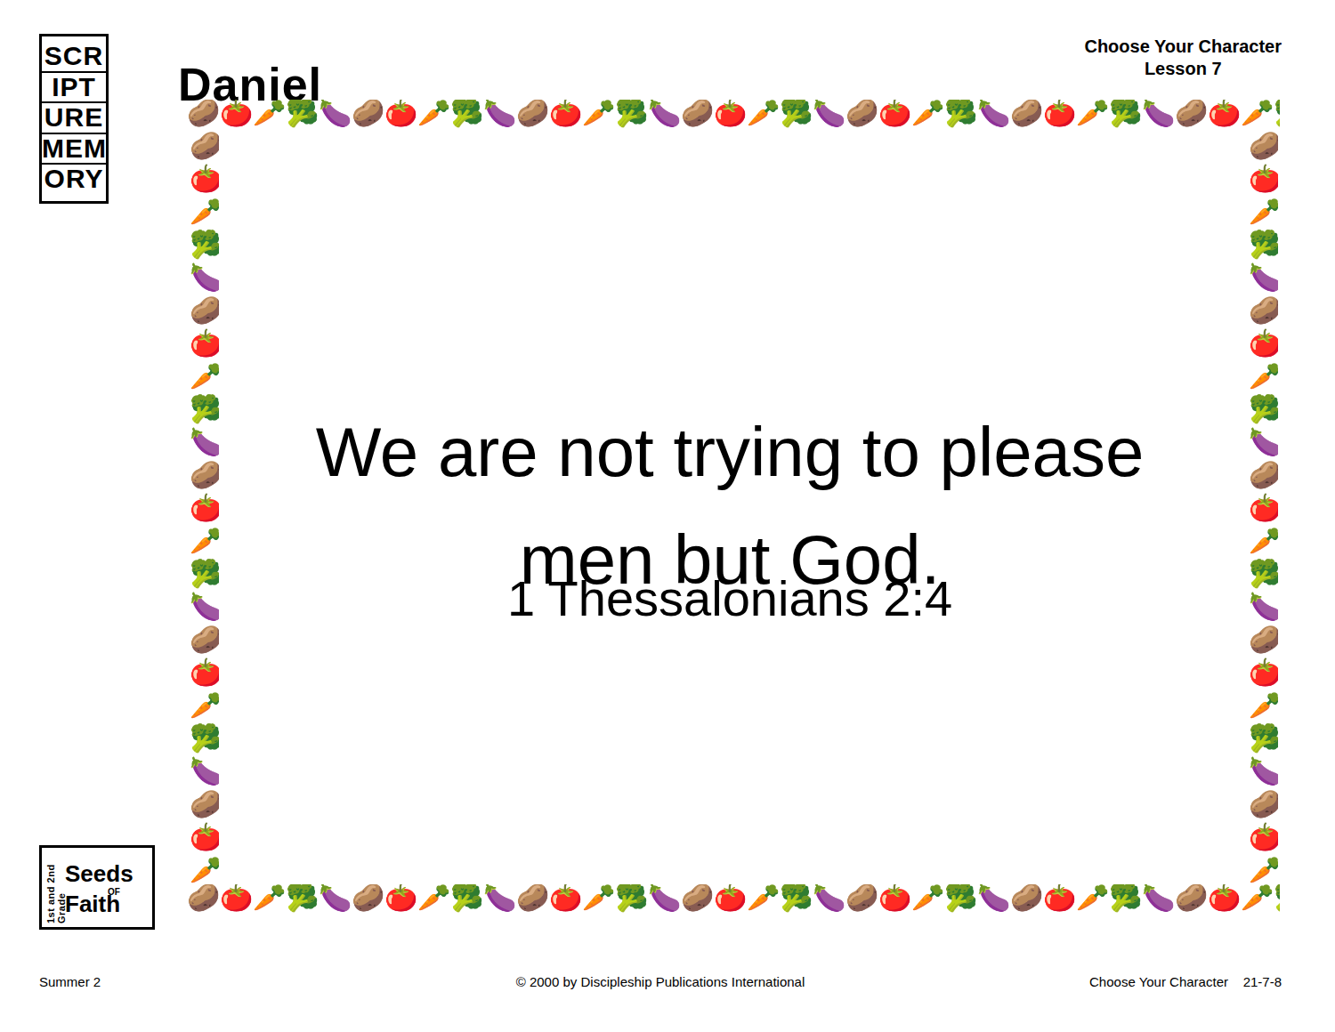SCR IPT URE MEM ORY
Daniel
Choose Your Character
Lesson 7
🥔🍅🥕🥦🍆🥔🍅🥕🥦🍆🥔🍅🥕🥦🍆🥔🍅🥕🥦🍆🥔🍅🥕🥦🍆🥔🍅🥕🥦🍆🥔🍅🥕🥦🍆🥔🍅🥕🥦🍆
🥔🍅🥕🥦🍆🥔🍅🥕🥦🍆🥔🍅🥕🥦🍆🥔🍅🥕🥦🍆🥔🍅🥕🥦🍆🥔🍅🥕🥦🍆🥔🍅🥕🥦🍆🥔🍅🥕🥦🍆
🥔🍅🥕🥦🍆🥔🍅🥕🥦🍆🥔🍅🥕🥦🍆🥔🍅🥕🥦🍆🥔🍅🥕🥦🍆
🥔🍅🥕🥦🍆🥔🍅🥕🥦🍆🥔🍅🥕🥦🍆🥔🍅🥕🥦🍆🥔🍅🥕🥦🍆
We are not trying to please men but God.
1 Thessalonians 2:4
1st and 2nd Grade
Seeds
OF
Faith
Summer 2 © 2000 by Discipleship Publications International Choose Your Character 21-7-8